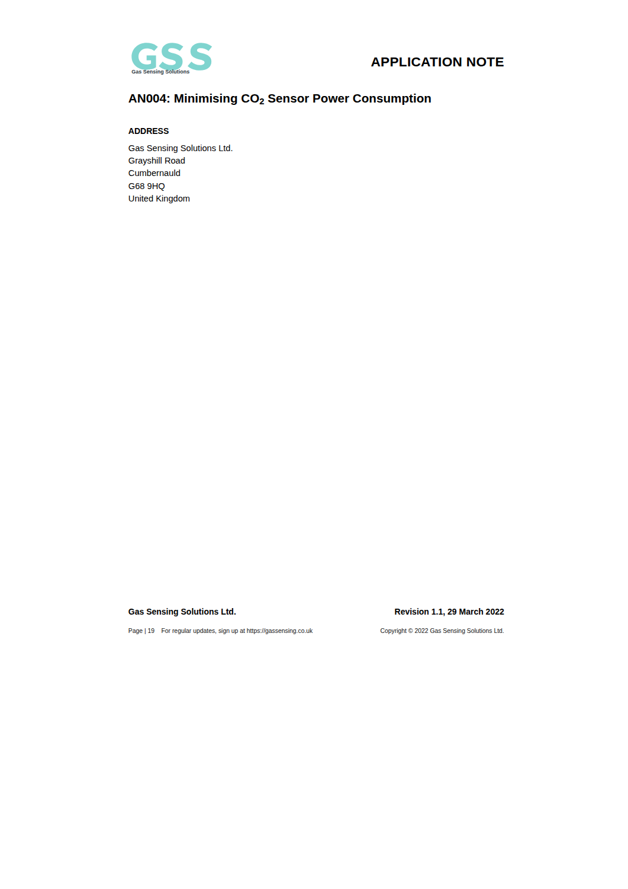Gas Sensing Solutions
APPLICATION NOTE
AN004: Minimising CO2 Sensor Power Consumption
ADDRESS
Gas Sensing Solutions Ltd.
Grayshill Road
Cumbernauld
G68 9HQ
United Kingdom
Gas Sensing Solutions Ltd.
Revision 1.1, 29 March 2022
Page | 19 For regular updates, sign up at https://gassensing.co.uk
Copyright © 2022 Gas Sensing Solutions Ltd.